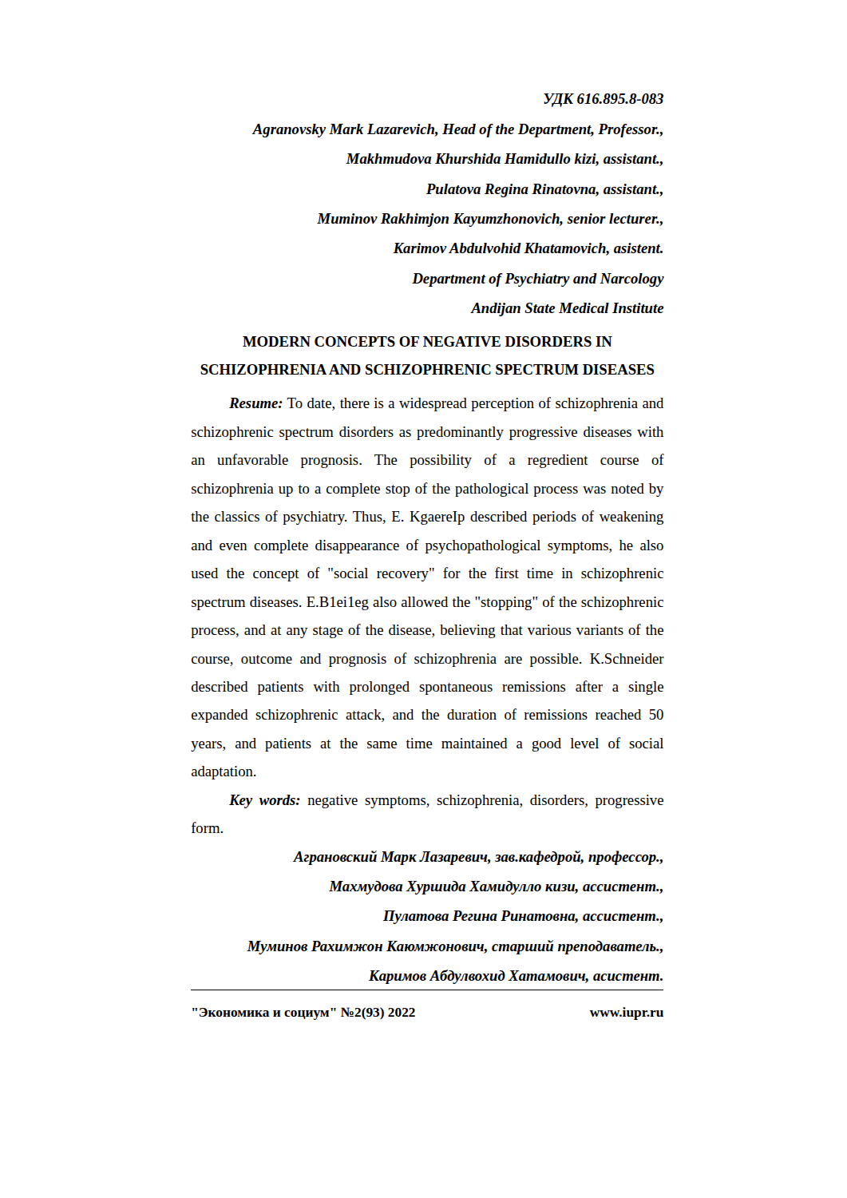УДК 616.895.8-083
Agranovsky Mark Lazarevich, Head of the Department, Professor.,
Makhmudova Khurshida Hamidullo kizi, assistant.,
Pulatova Regina Rinatovna, assistant.,
Muminov Rakhimjon Kayumzhonovich, senior lecturer.,
Karimov Abdulvohid Khatamovich, asistent.
Department of Psychiatry and Narcology
Andijan State Medical Institute
Modern concepts of negative disorders in schizophrenia and schizophrenic spectrum diseases
Resume: To date, there is a widespread perception of schizophrenia and schizophrenic spectrum disorders as predominantly progressive diseases with an unfavorable prognosis. The possibility of a regredient course of schizophrenia up to a complete stop of the pathological process was noted by the classics of psychiatry. Thus, E. KgaereIp described periods of weakening and even complete disappearance of psychopathological symptoms, he also used the concept of "social recovery" for the first time in schizophrenic spectrum diseases. E.B1ei1eg also allowed the "stopping" of the schizophrenic process, and at any stage of the disease, believing that various variants of the course, outcome and prognosis of schizophrenia are possible. K.Schneider described patients with prolonged spontaneous remissions after a single expanded schizophrenic attack, and the duration of remissions reached 50 years, and patients at the same time maintained a good level of social adaptation.
Key words: negative symptoms, schizophrenia, disorders, progressive form.
Аграновский Марк Лазаревич, зав.кафедрой, профессор.,
Махмудова Хуршида Хамидулло кизи, ассистент.,
Пулатова Регина Ринатовна, ассистент.,
Муминов Рахимжон Каюмжонович, старший преподаватель.,
Каримов Абдулвохид Хатамович, асистент.
"Экономика и социум" №2(93) 2022 www.iupr.ru